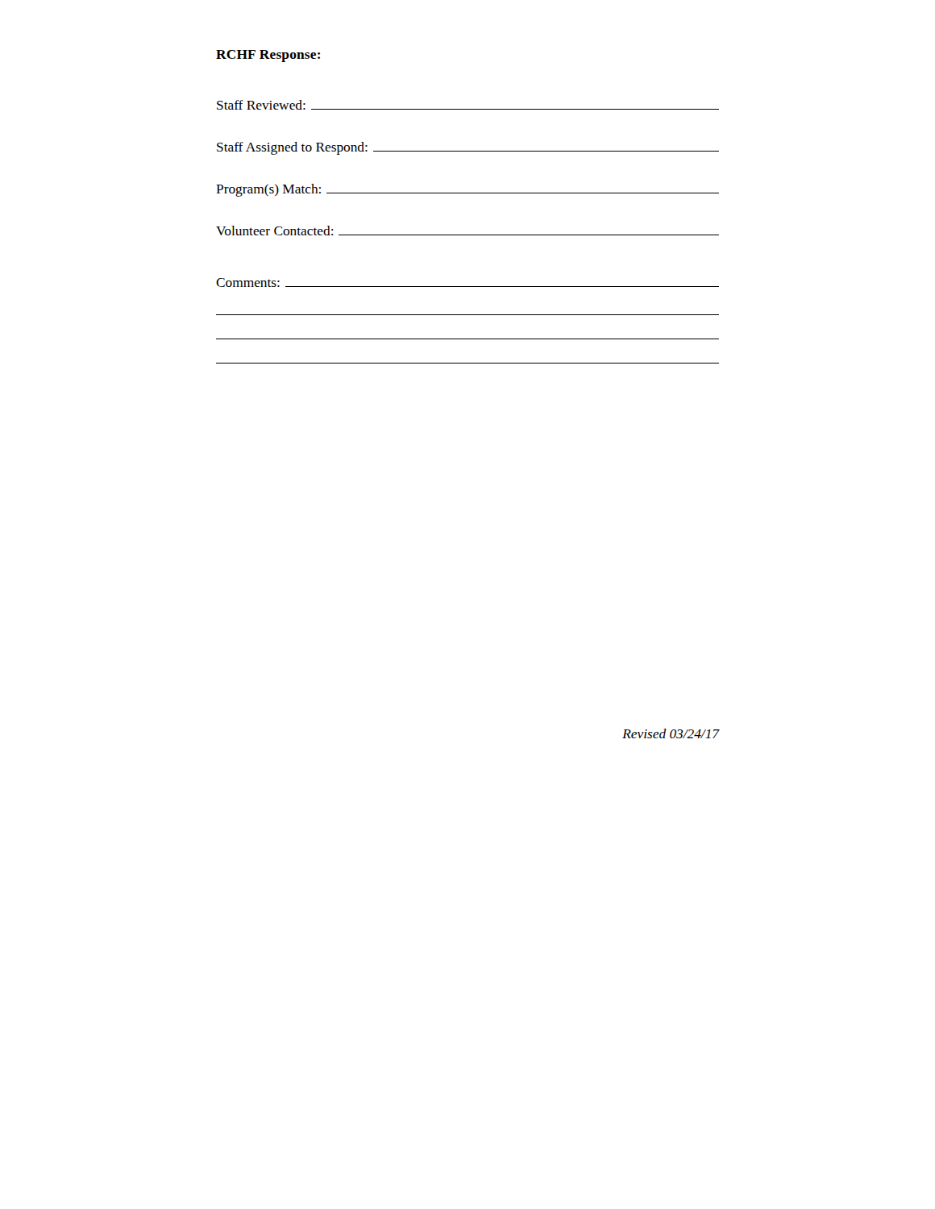RCHF Response:
Staff Reviewed:
Staff Assigned to Respond:
Program(s) Match:
Volunteer Contacted:
Comments:
Revised 03/24/17